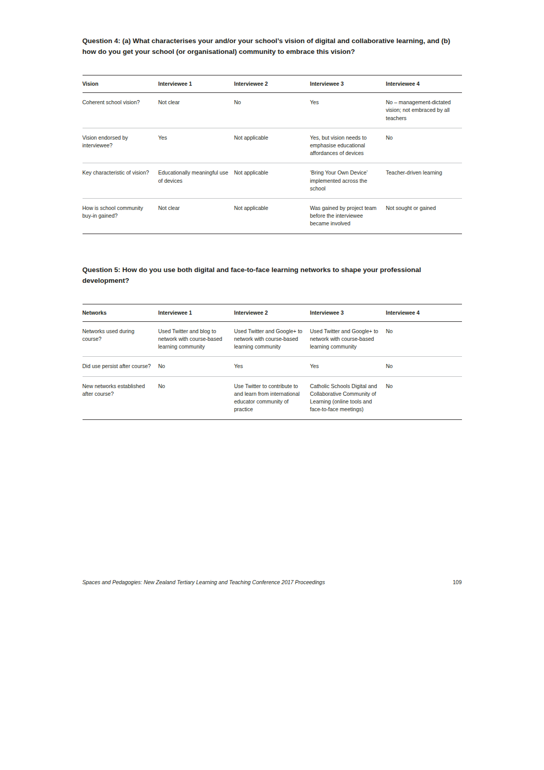Question 4: (a) What characterises your and/or your school’s vision of digital and collaborative learning, and (b) how do you get your school (or organisational) community to embrace this vision?
| Vision | Interviewee 1 | Interviewee 2 | Interviewee 3 | Interviewee 4 |
| --- | --- | --- | --- | --- |
| Coherent school vision? | Not clear | No | Yes | No – management-dictated vision; not embraced by all teachers |
| Vision endorsed by interviewee? | Yes | Not applicable | Yes, but vision needs to emphasise educational affordances of devices | No |
| Key characteristic of vision? | Educationally meaningful use of devices | Not applicable | ‘Bring Your Own Device’ implemented across the school | Teacher-driven learning |
| How is school community buy-in gained? | Not clear | Not applicable | Was gained by project team before the interviewee became involved | Not sought or gained |
Question 5: How do you use both digital and face-to-face learning networks to shape your professional development?
| Networks | Interviewee 1 | Interviewee 2 | Interviewee 3 | Interviewee 4 |
| --- | --- | --- | --- | --- |
| Networks used during course? | Used Twitter and blog to network with course-based learning community | Used Twitter and Google+ to network with course-based learning community | Used Twitter and Google+ to network with course-based learning community | No |
| Did use persist after course? | No | Yes | Yes | No |
| New networks established after course? | No | Use Twitter to contribute to and learn from international educator community of practice | Catholic Schools Digital and Collaborative Community of Learning (online tools and face-to-face meetings) | No |
Spaces and Pedagogies: New Zealand Tertiary Learning and Teaching Conference 2017 Proceedings 109